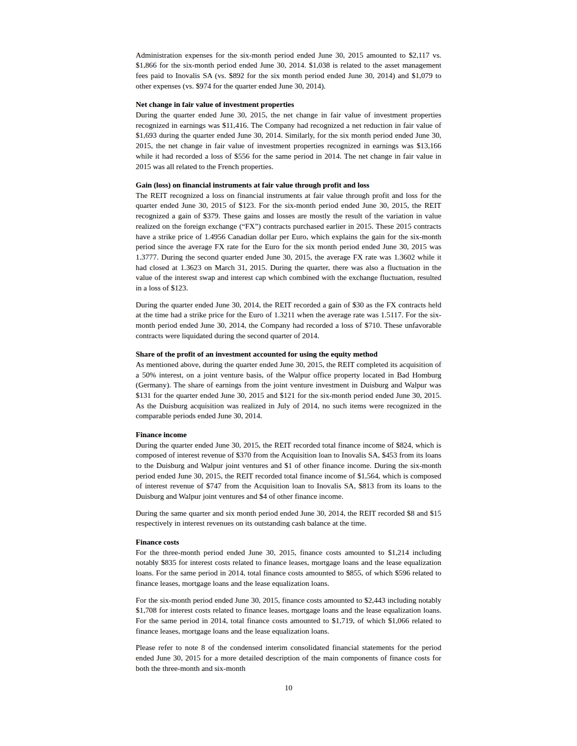Administration expenses for the six-month period ended June 30, 2015 amounted to $2,117 vs. $1,866 for the six-month period ended June 30, 2014. $1,038 is related to the asset management fees paid to Inovalis SA (vs. $892 for the six month period ended June 30, 2014) and $1,079 to other expenses (vs. $974 for the quarter ended June 30, 2014).
Net change in fair value of investment properties
During the quarter ended June 30, 2015, the net change in fair value of investment properties recognized in earnings was $11,416. The Company had recognized a net reduction in fair value of $1,693 during the quarter ended June 30, 2014. Similarly, for the six month period ended June 30, 2015, the net change in fair value of investment properties recognized in earnings was $13,166 while it had recorded a loss of $556 for the same period in 2014. The net change in fair value in 2015 was all related to the French properties.
Gain (loss) on financial instruments at fair value through profit and loss
The REIT recognized a loss on financial instruments at fair value through profit and loss for the quarter ended June 30, 2015 of $123. For the six-month period ended June 30, 2015, the REIT recognized a gain of $379. These gains and losses are mostly the result of the variation in value realized on the foreign exchange (“FX”) contracts purchased earlier in 2015. These 2015 contracts have a strike price of 1.4956 Canadian dollar per Euro, which explains the gain for the six-month period since the average FX rate for the Euro for the six month period ended June 30, 2015 was 1.3777. During the second quarter ended June 30, 2015, the average FX rate was 1.3602 while it had closed at 1.3623 on March 31, 2015. During the quarter, there was also a fluctuation in the value of the interest swap and interest cap which combined with the exchange fluctuation, resulted in a loss of $123.
During the quarter ended June 30, 2014, the REIT recorded a gain of $30 as the FX contracts held at the time had a strike price for the Euro of 1.3211 when the average rate was 1.5117. For the six-month period ended June 30, 2014, the Company had recorded a loss of $710. These unfavorable contracts were liquidated during the second quarter of 2014.
Share of the profit of an investment accounted for using the equity method
As mentioned above, during the quarter ended June 30, 2015, the REIT completed its acquisition of a 50% interest, on a joint venture basis, of the Walpur office property located in Bad Homburg (Germany). The share of earnings from the joint venture investment in Duisburg and Walpur was $131 for the quarter ended June 30, 2015 and $121 for the six-month period ended June 30, 2015. As the Duisburg acquisition was realized in July of 2014, no such items were recognized in the comparable periods ended June 30, 2014.
Finance income
During the quarter ended June 30, 2015, the REIT recorded total finance income of $824, which is composed of interest revenue of $370 from the Acquisition loan to Inovalis SA, $453 from its loans to the Duisburg and Walpur joint ventures and $1 of other finance income. During the six-month period ended June 30, 2015, the REIT recorded total finance income of $1,564, which is composed of interest revenue of $747 from the Acquisition loan to Inovalis SA, $813 from its loans to the Duisburg and Walpur joint ventures and $4 of other finance income.
During the same quarter and six month period ended June 30, 2014, the REIT recorded $8 and $15 respectively in interest revenues on its outstanding cash balance at the time.
Finance costs
For the three-month period ended June 30, 2015, finance costs amounted to $1,214 including notably $835 for interest costs related to finance leases, mortgage loans and the lease equalization loans. For the same period in 2014, total finance costs amounted to $855, of which $596 related to finance leases, mortgage loans and the lease equalization loans.
For the six-month period ended June 30, 2015, finance costs amounted to $2,443 including notably $1,708 for interest costs related to finance leases, mortgage loans and the lease equalization loans. For the same period in 2014, total finance costs amounted to $1,719, of which $1,066 related to finance leases, mortgage loans and the lease equalization loans.
Please refer to note 8 of the condensed interim consolidated financial statements for the period ended June 30, 2015 for a more detailed description of the main components of finance costs for both the three-month and six-month
10